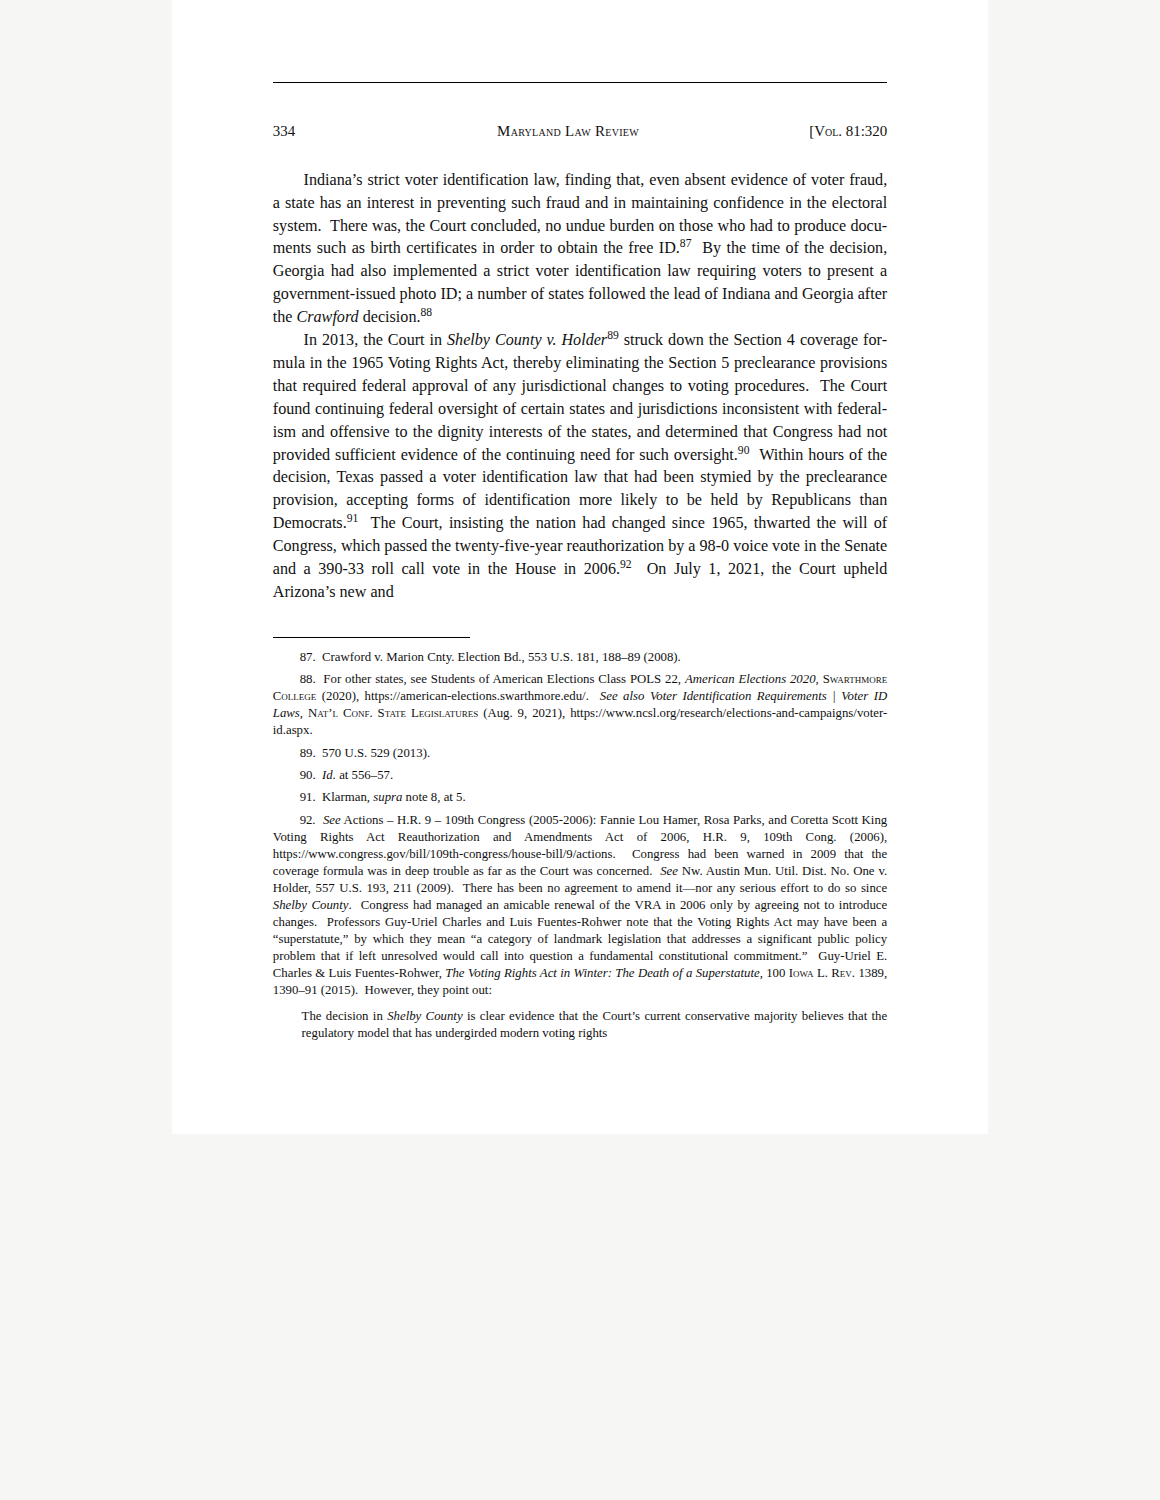334
Maryland Law Review
[Vol. 81:320
Indiana’s strict voter identification law, finding that, even absent evidence of voter fraud, a state has an interest in preventing such fraud and in maintaining confidence in the electoral system. There was, the Court concluded, no undue burden on those who had to produce documents such as birth certificates in order to obtain the free ID.87 By the time of the decision, Georgia had also implemented a strict voter identification law requiring voters to present a government-issued photo ID; a number of states followed the lead of Indiana and Georgia after the Crawford decision.88
In 2013, the Court in Shelby County v. Holder89 struck down the Section 4 coverage formula in the 1965 Voting Rights Act, thereby eliminating the Section 5 preclearance provisions that required federal approval of any jurisdictional changes to voting procedures. The Court found continuing federal oversight of certain states and jurisdictions inconsistent with federalism and offensive to the dignity interests of the states, and determined that Congress had not provided sufficient evidence of the continuing need for such oversight.90 Within hours of the decision, Texas passed a voter identification law that had been stymied by the preclearance provision, accepting forms of identification more likely to be held by Republicans than Democrats.91 The Court, insisting the nation had changed since 1965, thwarted the will of Congress, which passed the twenty-five-year reauthorization by a 98-0 voice vote in the Senate and a 390-33 roll call vote in the House in 2006.92 On July 1, 2021, the Court upheld Arizona’s new and
87. Crawford v. Marion Cnty. Election Bd., 553 U.S. 181, 188–89 (2008).
88. For other states, see Students of American Elections Class POLS 22, American Elections 2020, Swarthmore College (2020), https://american-elections.swarthmore.edu/. See also Voter Identification Requirements | Voter ID Laws, Nat’l Conf. State Legislatures (Aug. 9, 2021), https://www.ncsl.org/research/elections-and-campaigns/voter-id.aspx.
89. 570 U.S. 529 (2013).
90. Id. at 556–57.
91. Klarman, supra note 8, at 5.
92. See Actions – H.R. 9 – 109th Congress (2005-2006): Fannie Lou Hamer, Rosa Parks, and Coretta Scott King Voting Rights Act Reauthorization and Amendments Act of 2006, H.R. 9, 109th Cong. (2006), https://www.congress.gov/bill/109th-congress/house-bill/9/actions. Congress had been warned in 2009 that the coverage formula was in deep trouble as far as the Court was concerned. See Nw. Austin Mun. Util. Dist. No. One v. Holder, 557 U.S. 193, 211 (2009). There has been no agreement to amend it—nor any serious effort to do so since Shelby County. Congress had managed an amicable renewal of the VRA in 2006 only by agreeing not to introduce changes. Professors Guy-Uriel Charles and Luis Fuentes-Rohwer note that the Voting Rights Act may have been a “superstatute,” by which they mean “a category of landmark legislation that addresses a significant public policy problem that if left unresolved would call into question a fundamental constitutional commitment.” Guy-Uriel E. Charles & Luis Fuentes-Rohwer, The Voting Rights Act in Winter: The Death of a Superstatute, 100 Iowa L. Rev. 1389, 1390–91 (2015). However, they point out:
The decision in Shelby County is clear evidence that the Court’s current conservative majority believes that the regulatory model that has undergirded modern voting rights